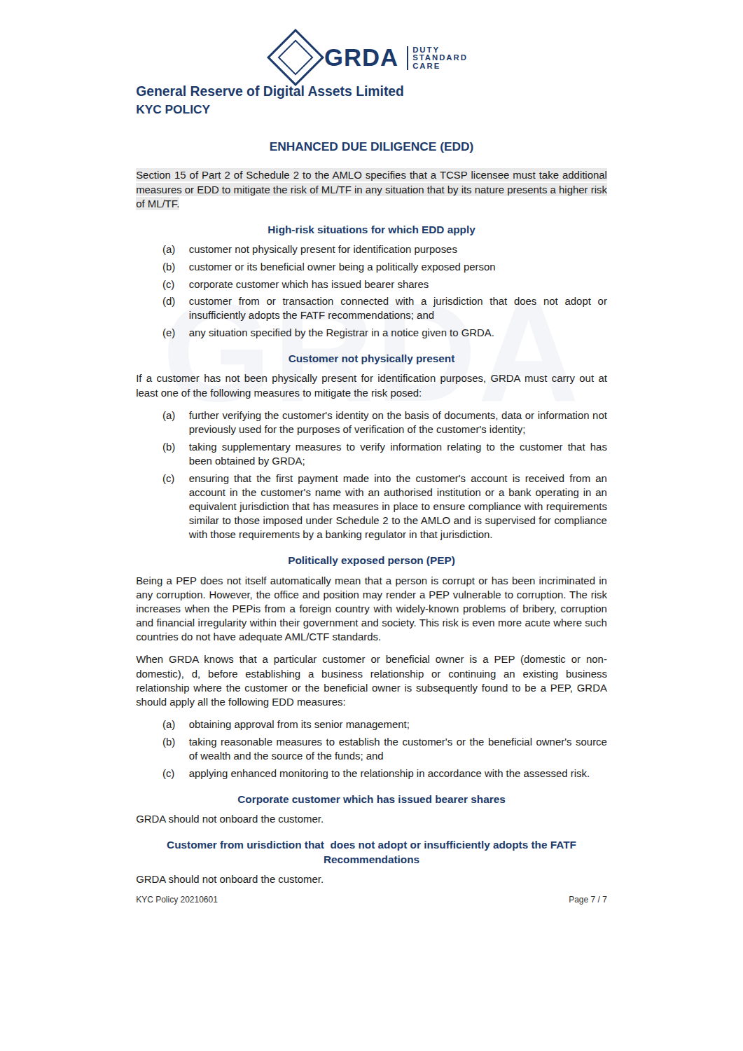GRDA
GRDA DUTY
STANDARD
CARE
General Reserve of Digital Assets Limited
KYC POLICY
ENHANCED DUE DILIGENCE (EDD)
Section 15 of Part 2 of Schedule 2 to the AMLO specifies that a TCSP licensee must take additional measures or EDD to mitigate the risk of ML/TF in any situation that by its nature presents a higher risk of ML/TF.
High-risk situations for which EDD apply
customer not physically present for identification purposes
customer or its beneficial owner being a politically exposed person
corporate customer which has issued bearer shares
customer from or transaction connected with a jurisdiction that does not adopt or insufficiently adopts the FATF recommendations; and
any situation specified by the Registrar in a notice given to GRDA.
Customer not physically present
If a customer has not been physically present for identification purposes, GRDA must carry out at least one of the following measures to mitigate the risk posed:
further verifying the customer's identity on the basis of documents, data or information not previously used for the purposes of verification of the customer's identity;
taking supplementary measures to verify information relating to the customer that has been obtained by GRDA;
ensuring that the first payment made into the customer's account is received from an account in the customer's name with an authorised institution or a bank operating in an equivalent jurisdiction that has measures in place to ensure compliance with requirements similar to those imposed under Schedule 2 to the AMLO and is supervised for compliance with those requirements by a banking regulator in that jurisdiction.
Politically exposed person (PEP)
Being a PEP does not itself automatically mean that a person is corrupt or has been incriminated in any corruption. However, the office and position may render a PEP vulnerable to corruption. The risk increases when the PEPis from a foreign country with widely-known problems of bribery, corruption and financial irregularity within their government and society. This risk is even more acute where such countries do not have adequate AML/CTF standards.
When GRDA knows that a particular customer or beneficial owner is a PEP (domestic or non-domestic), d, before establishing a business relationship or continuing an existing business relationship where the customer or the beneficial owner is subsequently found to be a PEP, GRDA should apply all the following EDD measures:
obtaining approval from its senior management;
taking reasonable measures to establish the customer's or the beneficial owner's source of wealth and the source of the funds; and
applying enhanced monitoring to the relationship in accordance with the assessed risk.
Corporate customer which has issued bearer shares
GRDA should not onboard the customer.
Customer from urisdiction that does not adopt or insufficiently adopts the FATF Recommendations
GRDA should not onboard the customer.
KYC Policy 20210601 Page 7 / 7